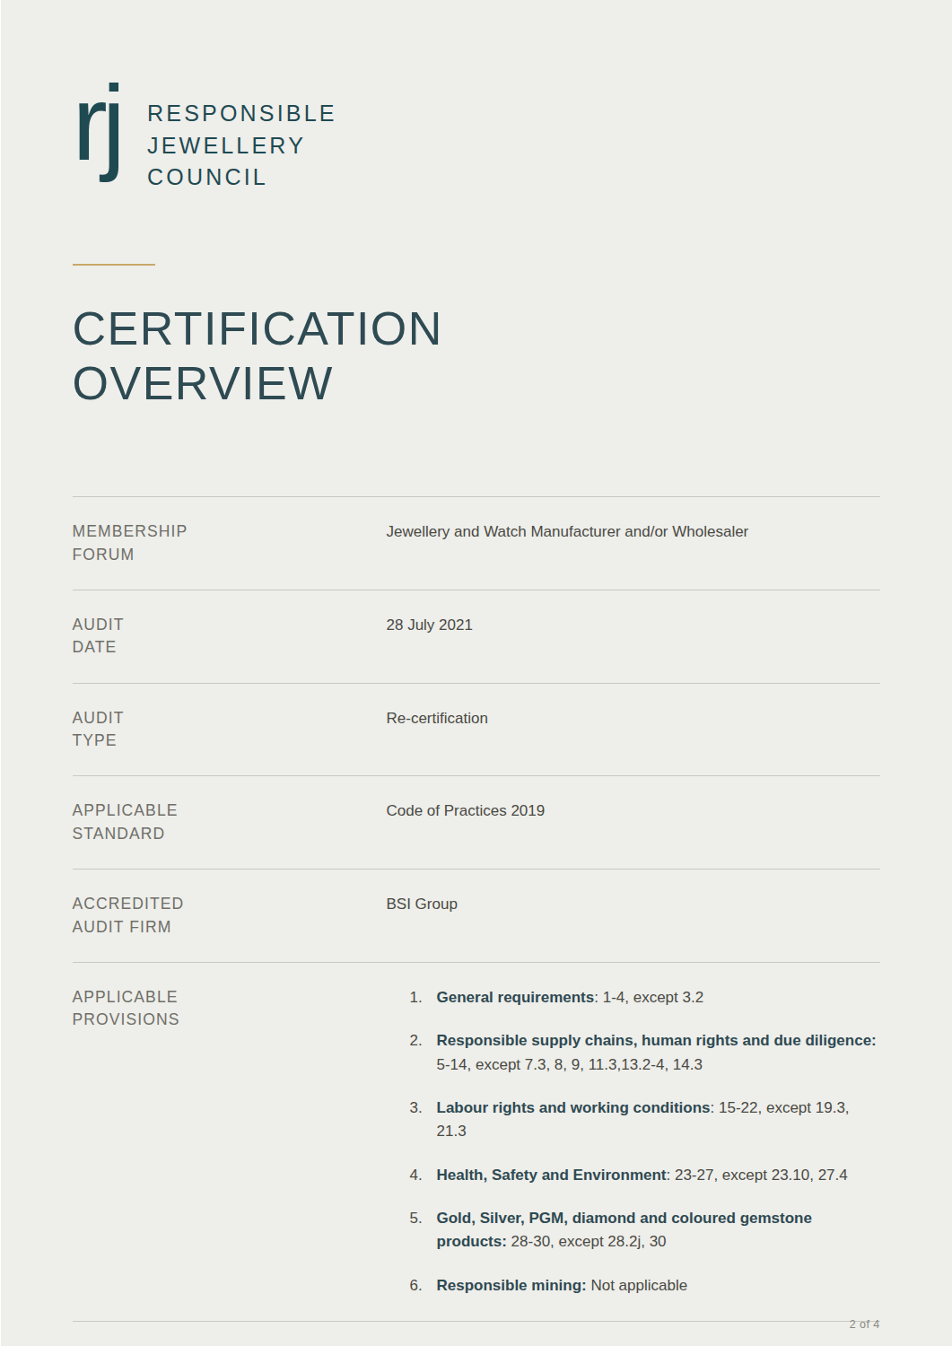rj
Responsible
Jewellery
Council
Certification
Overview
| Membership Forum | Jewellery and Watch Manufacturer and/or Wholesaler |
| Audit Date | 28 July 2021 |
| Audit Type | Re-certification |
| Applicable Standard | Code of Practices 2019 |
| Accredited Audit Firm | BSI Group |
| Applicable Provisions | General requirements : 1-4, except 3.2 Responsible supply chains, human rights and due diligence: 5-14, except 7.3, 8, 9, 11.3,13.2-4, 14.3 Labour rights and working conditions : 15-22, except 19.3, 21.3 Health, Safety and Environment : 23-27, except 23.10, 27.4 Gold, Silver, PGM, diamond and coloured gemstone products: 28-30, except 28.2j, 30 Responsible mining: Not applicable |
2 of 4